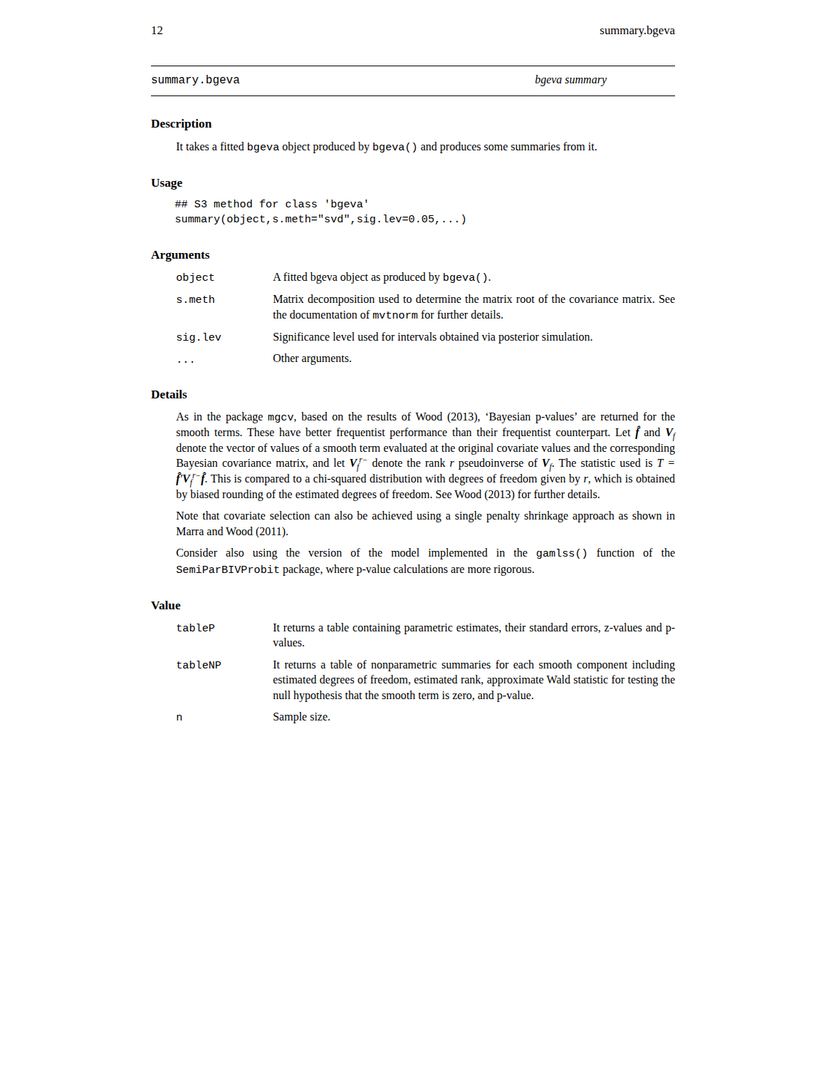12 summary.bgeva
summary.bgeva bgeva summary
Description
It takes a fitted bgeva object produced by bgeva() and produces some summaries from it.
Usage
## S3 method for class 'bgeva'
summary(object,s.meth="svd",sig.lev=0.05,...)
Arguments
object
A fitted bgeva object as produced by bgeva().
s.meth
Matrix decomposition used to determine the matrix root of the covariance matrix. See the documentation of mvtnorm for further details.
sig.lev
Significance level used for intervals obtained via posterior simulation.
...
Other arguments.
Details
As in the package mgcv, based on the results of Wood (2013), ‘Bayesian p-values’ are returned for the smooth terms. These have better frequentist performance than their frequentist counterpart. Let f̂ and Vf denote the vector of values of a smooth term evaluated at the original covariate values and the corresponding Bayesian covariance matrix, and let Vfr− denote the rank r pseudoinverse of Vf. The statistic used is T = f̂′Vfr−f̂. This is compared to a chi-squared distribution with degrees of freedom given by r, which is obtained by biased rounding of the estimated degrees of freedom. See Wood (2013) for further details.
Note that covariate selection can also be achieved using a single penalty shrinkage approach as shown in Marra and Wood (2011).
Consider also using the version of the model implemented in the gamlss() function of the SemiParBIVProbit package, where p-value calculations are more rigorous.
Value
tableP
It returns a table containing parametric estimates, their standard errors, z-values and p-values.
tableNP
It returns a table of nonparametric summaries for each smooth component including estimated degrees of freedom, estimated rank, approximate Wald statistic for testing the null hypothesis that the smooth term is zero, and p-value.
n
Sample size.